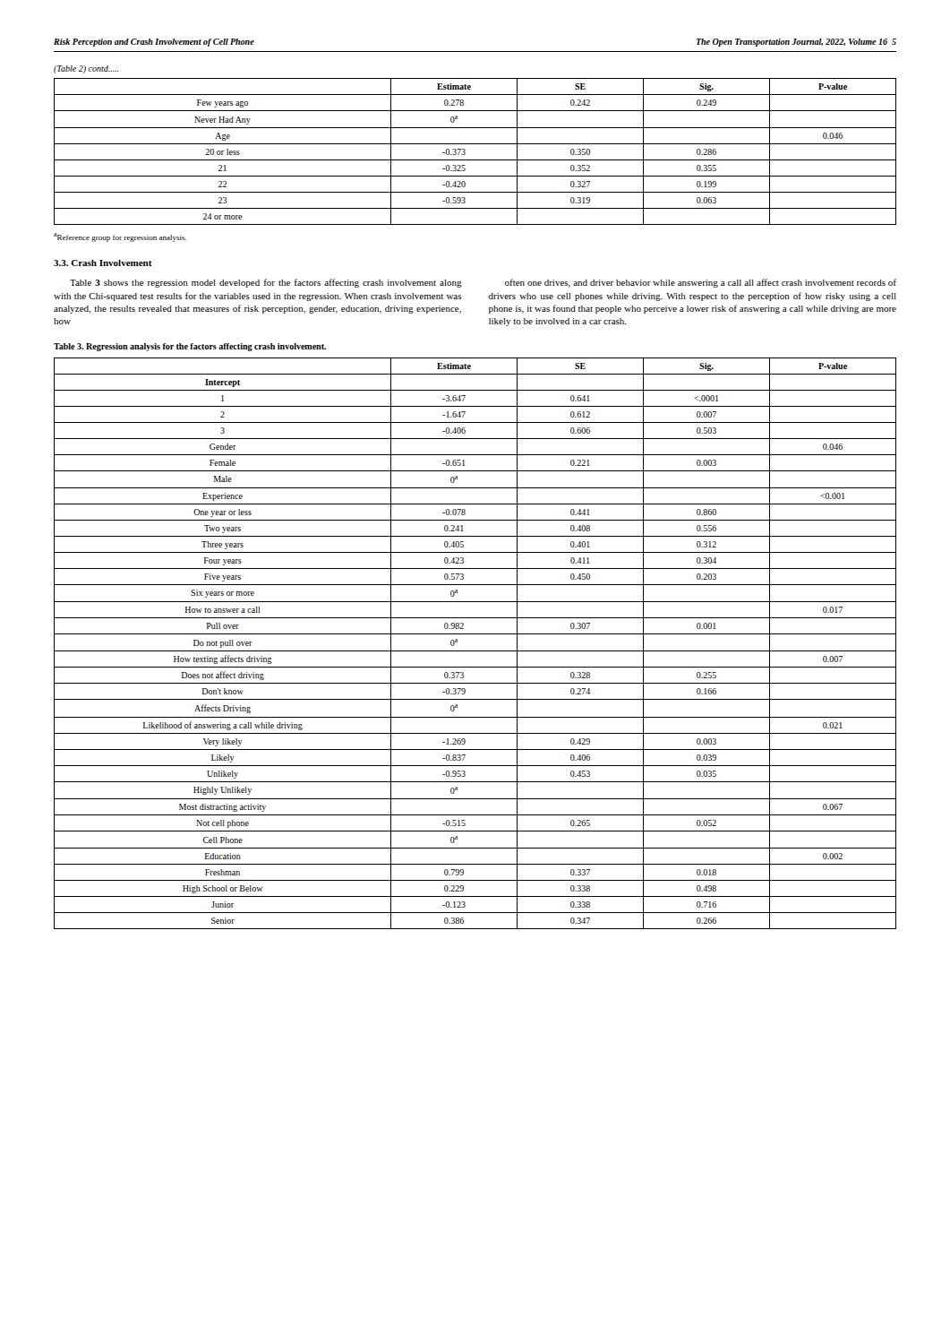Risk Perception and Crash Involvement of Cell Phone
The Open Transportation Journal, 2022, Volume 16 5
(Table 2) contd.....
| | Estimate | SE | Sig. | P-value |
| --- | --- | --- | --- | --- |
| Few years ago | 0.278 | 0.242 | 0.249 | |
| Never Had Any | 0 a | | | |
| Age | | | | 0.046 |
| 20 or less | -0.373 | 0.350 | 0.286 | |
| 21 | -0.325 | 0.352 | 0.355 | |
| 22 | -0.420 | 0.327 | 0.199 | |
| 23 | -0.593 | 0.319 | 0.063 | |
| 24 or more | | | | |
aReference group for regression analysis.
3.3. Crash Involvement
Table 3 shows the regression model developed for the factors affecting crash involvement along with the Chi-squared test results for the variables used in the regression. When crash involvement was analyzed, the results revealed that measures of risk perception, gender, education, driving experience, how
often one drives, and driver behavior while answering a call all affect crash involvement records of drivers who use cell phones while driving. With respect to the perception of how risky using a cell phone is, it was found that people who perceive a lower risk of answering a call while driving are more likely to be involved in a car crash.
Table 3. Regression analysis for the factors affecting crash involvement.
| | Estimate | SE | Sig. | P-value |
| --- | --- | --- | --- | --- |
| Intercept | | | | |
| 1 | -3.647 | 0.641 | <.0001 | |
| 2 | -1.647 | 0.612 | 0.007 | |
| 3 | -0.406 | 0.606 | 0.503 | |
| Gender | | | | 0.046 |
| Female | -0.651 | 0.221 | 0.003 | |
| Male | 0 a | | | |
| Experience | | | | <0.001 |
| One year or less | -0.078 | 0.441 | 0.860 | |
| Two years | 0.241 | 0.408 | 0.556 | |
| Three years | 0.405 | 0.401 | 0.312 | |
| Four years | 0.423 | 0.411 | 0.304 | |
| Five years | 0.573 | 0.450 | 0.203 | |
| Six years or more | 0 a | | | |
| How to answer a call | | | | 0.017 |
| Pull over | 0.982 | 0.307 | 0.001 | |
| Do not pull over | 0 a | | | |
| How texting affects driving | | | | 0.007 |
| Does not affect driving | 0.373 | 0.328 | 0.255 | |
| Don't know | -0.379 | 0.274 | 0.166 | |
| Affects Driving | 0 a | | | |
| Likelihood of answering a call while driving | | | | 0.021 |
| Very likely | -1.269 | 0.429 | 0.003 | |
| Likely | -0.837 | 0.406 | 0.039 | |
| Unlikely | -0.953 | 0.453 | 0.035 | |
| Highly Unlikely | 0 a | | | |
| Most distracting activity | | | | 0.067 |
| Not cell phone | -0.515 | 0.265 | 0.052 | |
| Cell Phone | 0 a | | | |
| Education | | | | 0.002 |
| Freshman | 0.799 | 0.337 | 0.018 | |
| High School or Below | 0.229 | 0.338 | 0.498 | |
| Junior | -0.123 | 0.338 | 0.716 | |
| Senior | 0.386 | 0.347 | 0.266 | |